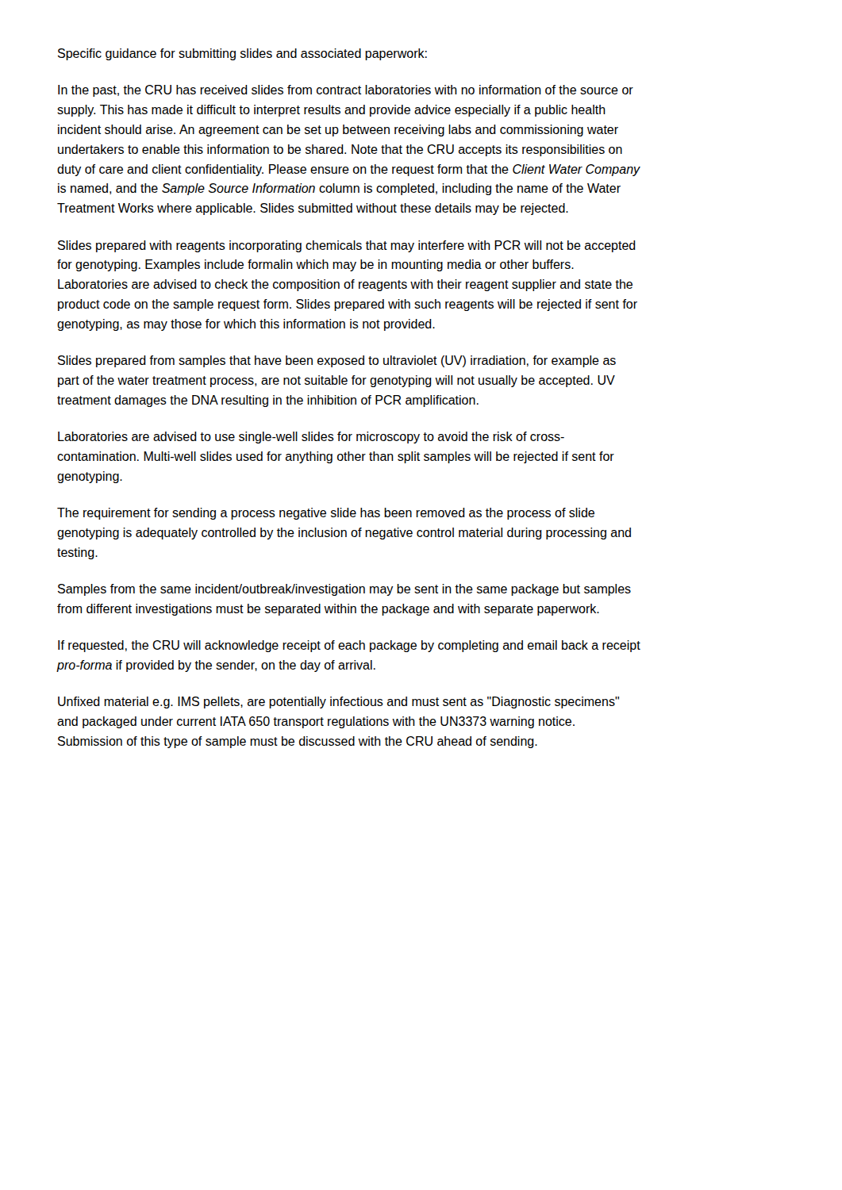Specific guidance for submitting slides and associated paperwork:
In the past, the CRU has received slides from contract laboratories with no information of the source or supply. This has made it difficult to interpret results and provide advice especially if a public health incident should arise. An agreement can be set up between receiving labs and commissioning water undertakers to enable this information to be shared. Note that the CRU accepts its responsibilities on duty of care and client confidentiality. Please ensure on the request form that the Client Water Company is named, and the Sample Source Information column is completed, including the name of the Water Treatment Works where applicable. Slides submitted without these details may be rejected.
Slides prepared with reagents incorporating chemicals that may interfere with PCR will not be accepted for genotyping. Examples include formalin which may be in mounting media or other buffers. Laboratories are advised to check the composition of reagents with their reagent supplier and state the product code on the sample request form. Slides prepared with such reagents will be rejected if sent for genotyping, as may those for which this information is not provided.
Slides prepared from samples that have been exposed to ultraviolet (UV) irradiation, for example as part of the water treatment process, are not suitable for genotyping will not usually be accepted. UV treatment damages the DNA resulting in the inhibition of PCR amplification.
Laboratories are advised to use single-well slides for microscopy to avoid the risk of cross-contamination. Multi-well slides used for anything other than split samples will be rejected if sent for genotyping.
The requirement for sending a process negative slide has been removed as the process of slide genotyping is adequately controlled by the inclusion of negative control material during processing and testing.
Samples from the same incident/outbreak/investigation may be sent in the same package but samples from different investigations must be separated within the package and with separate paperwork.
If requested, the CRU will acknowledge receipt of each package by completing and email back a receipt pro-forma if provided by the sender, on the day of arrival.
Unfixed material e.g. IMS pellets, are potentially infectious and must sent as "Diagnostic specimens" and packaged under current IATA 650 transport regulations with the UN3373 warning notice. Submission of this type of sample must be discussed with the CRU ahead of sending.